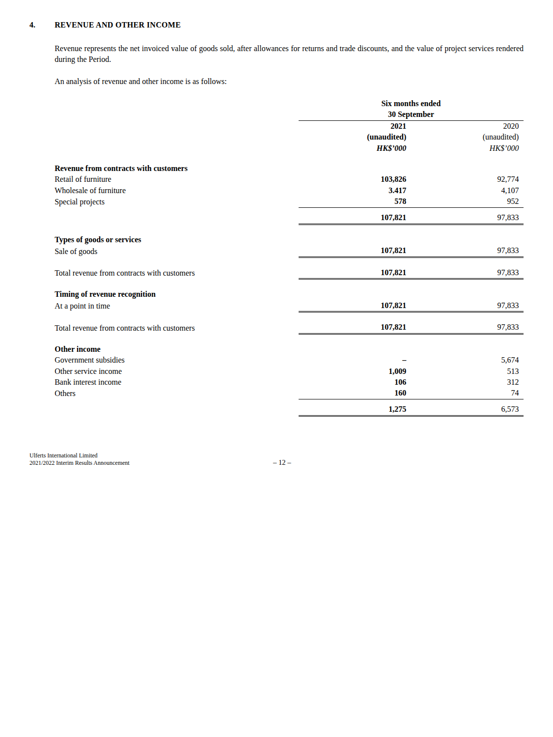4.
REVENUE AND OTHER INCOME
Revenue represents the net invoiced value of goods sold, after allowances for returns and trade discounts, and the value of project services rendered during the Period.
An analysis of revenue and other income is as follows:
| | Six months ended |
| | 30 September |
| | 2021 | 2020 |
| | (unaudited) | (unaudited) |
| | HK$’000 | HK$’000 |
| Revenue from contracts with customers | | |
| Retail of furniture | 103,826 | 92,774 |
| Wholesale of furniture | 3.417 | 4,107 |
| Special projects | 578 | 952 |
| | 107,821 | 97,833 |
| Types of goods or services | | |
| Sale of goods | 107,821 | 97,833 |
| Total revenue from contracts with customers | 107,821 | 97,833 |
| Timing of revenue recognition | | |
| At a point in time | 107,821 | 97,833 |
| Total revenue from contracts with customers | 107,821 | 97,833 |
| Other income | | |
| Government subsidies | – | 5,674 |
| Other service income | 1,009 | 513 |
| Bank interest income | 106 | 312 |
| Others | 160 | 74 |
| | 1,275 | 6,573 |
Ulferts International Limited
2021/2022 Interim Results Announcement
– 12 –